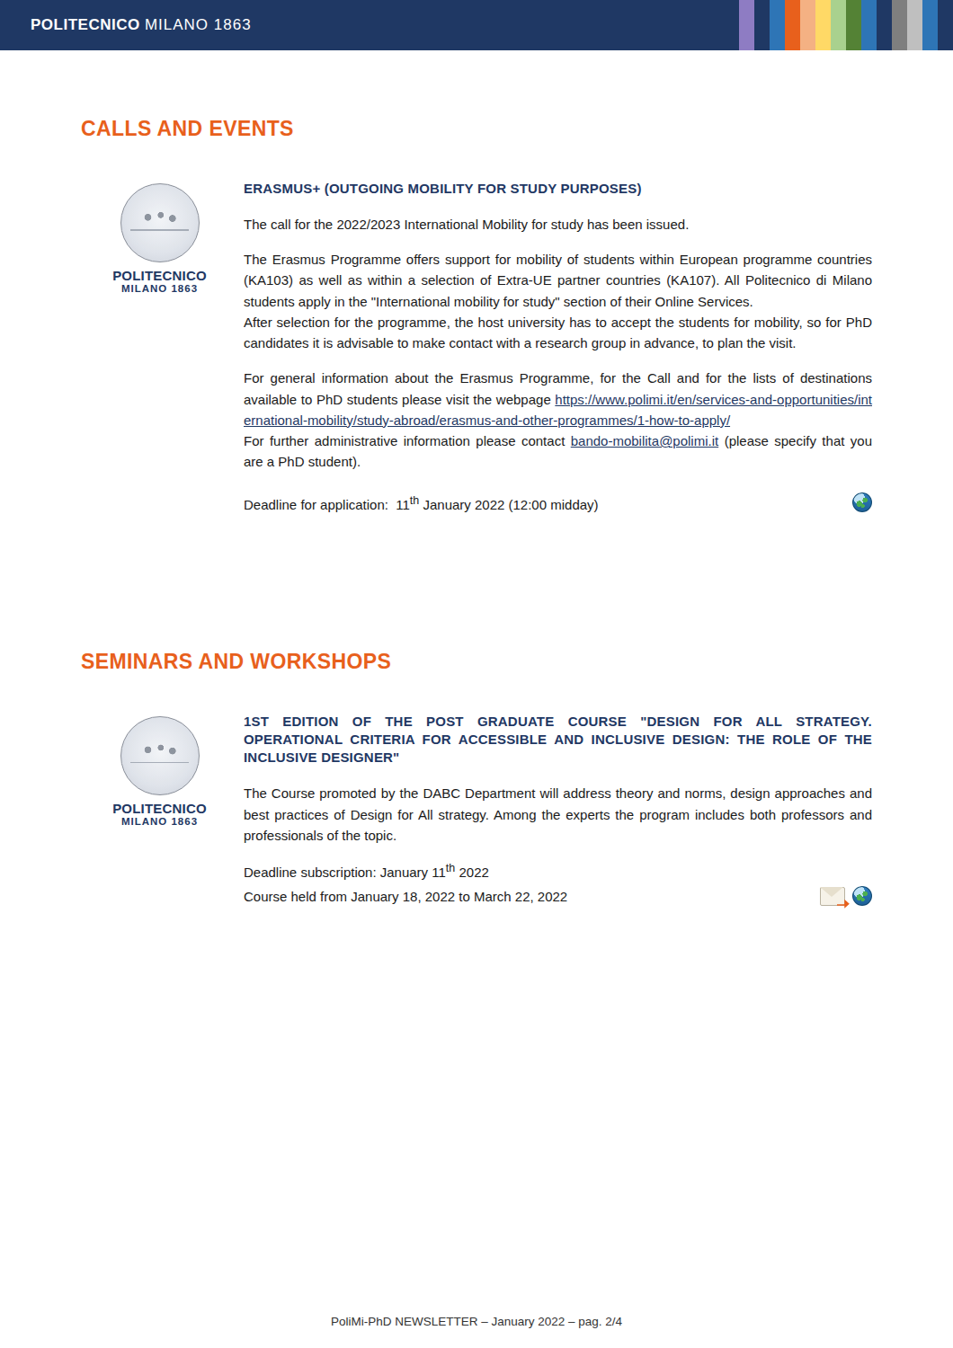POLITECNICO MILANO 1863
CALLS AND EVENTS
POLITECNICOMILANO 1863
ERASMUS+ (OUTGOING MOBILITY FOR STUDY PURPOSES)
The call for the 2022/2023 International Mobility for study has been issued.
The Erasmus Programme offers support for mobility of students within European programme countries (KA103) as well as within a selection of Extra-UE partner countries (KA107). All Politecnico di Milano students apply in the "International mobility for study" section of their Online Services.
After selection for the programme, the host university has to accept the students for mobility, so for PhD candidates it is advisable to make contact with a research group in advance, to plan the visit.
For general information about the Erasmus Programme, for the Call and for the lists of destinations available to PhD students please visit the webpage https://www.polimi.it/en/services-and-opportunities/international-mobility/study-abroad/erasmus-and-other-programmes/1-how-to-apply/
For further administrative information please contact bando-mobilita@polimi.it (please specify that you are a PhD student).
Deadline for application: 11th January 2022 (12:00 midday)
SEMINARS AND WORKSHOPS
POLITECNICOMILANO 1863
1ST EDITION OF THE POST GRADUATE COURSE "DESIGN FOR ALL STRATEGY. OPERATIONAL CRITERIA FOR ACCESSIBLE AND INCLUSIVE DESIGN: THE ROLE OF THE INCLUSIVE DESIGNER"
The Course promoted by the DABC Department will address theory and norms, design approaches and best practices of Design for All strategy. Among the experts the program includes both professors and professionals of the topic.
Deadline subscription: January 11th 2022
Course held from January 18, 2022 to March 22, 2022
PoliMi-PhD NEWSLETTER – January 2022 – pag. 2/4